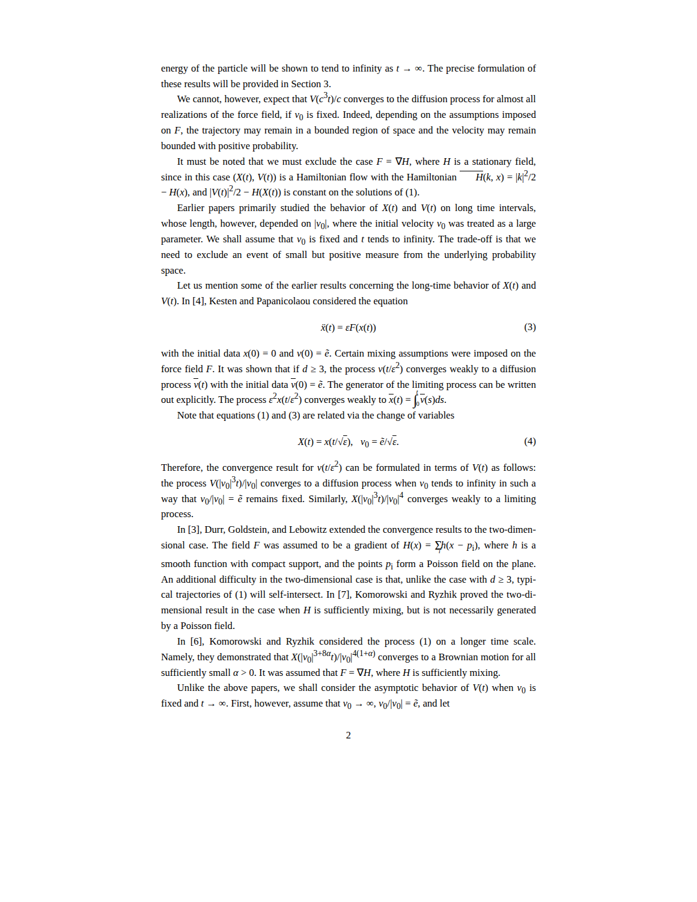energy of the particle will be shown to tend to infinity as t → ∞. The precise formulation of these results will be provided in Section 3.
We cannot, however, expect that V(c3t)/c converges to the diffusion process for almost all realizations of the force field, if v0 is fixed. Indeed, depending on the assumptions imposed on F, the trajectory may remain in a bounded region of space and the velocity may remain bounded with positive probability.
It must be noted that we must exclude the case F = ∇H, where H is a stationary field, since in this case (X(t), V(t)) is a Hamiltonian flow with the Hamiltonian H(k, x) = |k|2/2 − H(x), and |V(t)|2/2 − H(X(t)) is constant on the solutions of (1).
Earlier papers primarily studied the behavior of X(t) and V(t) on long time intervals, whose length, however, depended on |v0|, where the initial velocity v0 was treated as a large parameter. We shall assume that v0 is fixed and t tends to infinity. The trade-off is that we need to exclude an event of small but positive measure from the underlying probability space.
Let us mention some of the earlier results concerning the long-time behavior of X(t) and V(t). In [4], Kesten and Papanicolaou considered the equation
ẍ(t) = εF(x(t)) (3)
with the initial data x(0) = 0 and v(0) = ẽ. Certain mixing assumptions were imposed on the force field F. It was shown that if d ≥ 3, the process v(t/ε2) converges weakly to a diffusion process v(t) with the initial data v(0) = ẽ. The generator of the limiting process can be written out explicitly. The process ε2x(t/ε2) converges weakly to x(t) = ∫t 0 v(s)ds.
Note that equations (1) and (3) are related via the change of variables
X(t) = x(t/√ε), v0 = ẽ/√ε. (4)
Therefore, the convergence result for v(t/ε2) can be formulated in terms of V(t) as follows: the process V(|v0|3t)/|v0| converges to a diffusion process when v0 tends to infinity in such a way that v0/|v0| = ẽ remains fixed. Similarly, X(|v0|3t)/|v0|4 converges weakly to a limiting process.
In [3], Durr, Goldstein, and Lebowitz extended the convergence results to the two-dimensional case. The field F was assumed to be a gradient of H(x) = Σih(x − pi), where h is a smooth function with compact support, and the points pi form a Poisson field on the plane. An additional difficulty in the two-dimensional case is that, unlike the case with d ≥ 3, typical trajectories of (1) will self-intersect. In [7], Komorowski and Ryzhik proved the two-dimensional result in the case when H is sufficiently mixing, but is not necessarily generated by a Poisson field.
In [6], Komorowski and Ryzhik considered the process (1) on a longer time scale. Namely, they demonstrated that X(|v0|3+8αt)/|v0|4(1+α) converges to a Brownian motion for all sufficiently small α > 0. It was assumed that F = ∇H, where H is sufficiently mixing.
Unlike the above papers, we shall consider the asymptotic behavior of V(t) when v0 is fixed and t → ∞. First, however, assume that v0 → ∞, v0/|v0| = ẽ, and let
2